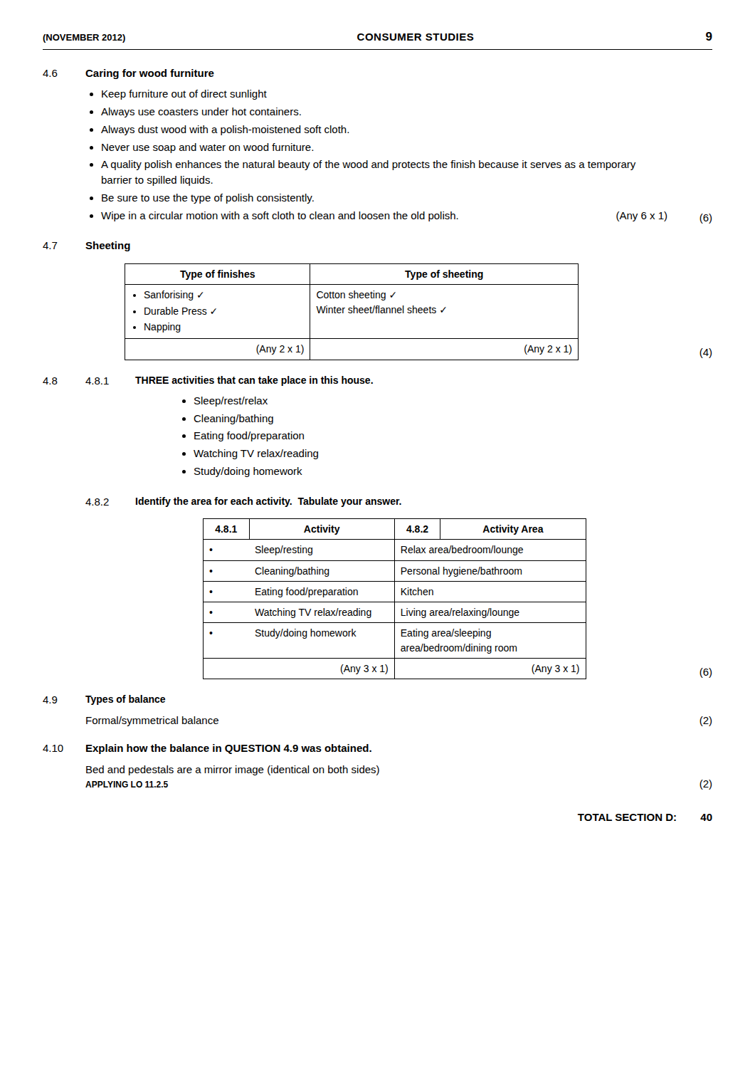(NOVEMBER 2012)
CONSUMER STUDIES
9
4.6
Caring for wood furniture
Keep furniture out of direct sunlight
Always use coasters under hot containers.
Always dust wood with a polish-moistened soft cloth.
Never use soap and water on wood furniture.
A quality polish enhances the natural beauty of the wood and protects the finish because it serves as a temporary barrier to spilled liquids.
Be sure to use the type of polish consistently.
Wipe in a circular motion with a soft cloth to clean and loosen the old polish. (Any 6 x 1)
(6)
4.7
Sheeting
| Type of finishes | Type of sheeting |
| --- | --- |
| Sanforising ✓ Durable Press ✓ Napping | Cotton sheeting ✓ Winter sheet/flannel sheets ✓ |
| (Any 2 x 1) | (Any 2 x 1) |
(4)
4.8
4.8.1
THREE activities that can take place in this house.
Sleep/rest/relax
Cleaning/bathing
Eating food/preparation
Watching TV relax/reading
Study/doing homework
4.8.2
Identify the area for each activity. Tabulate your answer.
| 4.8.1 | Activity | 4.8.2 | Activity Area |
| --- | --- | --- | --- |
| • | Sleep/resting | Relax area/bedroom/lounge |
| • | Cleaning/bathing | Personal hygiene/bathroom |
| • | Eating food/preparation | Kitchen |
| • | Watching TV relax/reading | Living area/relaxing/lounge |
| • | Study/doing homework | Eating area/sleeping area/bedroom/dining room |
| (Any 3 x 1) | (Any 3 x 1) |
(6)
4.9
Types of balance
Formal/symmetrical balance
(2)
4.10
Explain how the balance in QUESTION 4.9 was obtained.
Bed and pedestals are a mirror image (identical on both sides)
APPLYING LO 11.2.5
(2)
TOTAL SECTION D:40